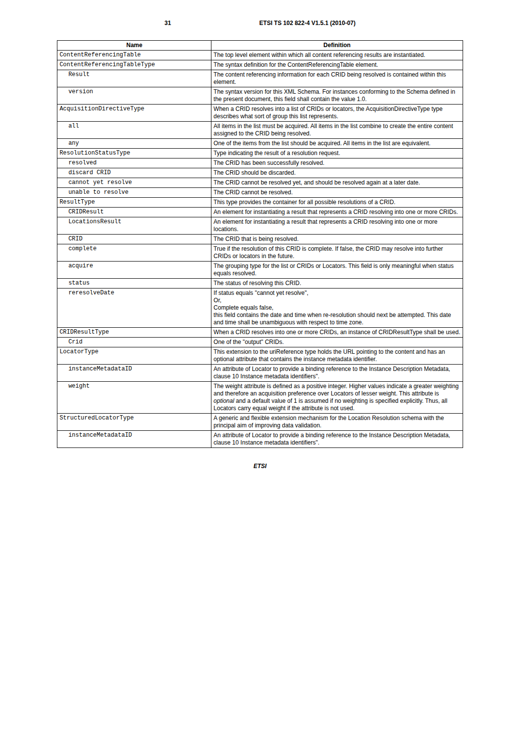31 ETSI TS 102 822-4 V1.5.1 (2010-07)
| Name | Definition |
| --- | --- |
| ContentReferencingTable | The top level element within which all content referencing results are instantiated. |
| ContentReferencingTableType | The syntax definition for the ContentReferencingTable element. |
| Result | The content referencing information for each CRID being resolved is contained within this element. |
| version | The syntax version for this XML Schema. For instances conforming to the Schema defined in the present document, this field shall contain the value 1.0. |
| AcquisitionDirectiveType | When a CRID resolves into a list of CRIDs or locators, the AcquisitionDirectiveType type describes what sort of group this list represents. |
| all | All items in the list must be acquired. All items in the list combine to create the entire content assigned to the CRID being resolved. |
| any | One of the items from the list should be acquired. All items in the list are equivalent. |
| ResolutionStatusType | Type indicating the result of a resolution request. |
| resolved | The CRID has been successfully resolved. |
| discard CRID | The CRID should be discarded. |
| cannot yet resolve | The CRID cannot be resolved yet, and should be resolved again at a later date. |
| unable to resolve | The CRID cannot be resolved. |
| ResultType | This type provides the container for all possible resolutions of a CRID. |
| CRIDResult | An element for instantiating a result that represents a CRID resolving into one or more CRIDs. |
| LocationsResult | An element for instantiating a result that represents a CRID resolving into one or more locations. |
| CRID | The CRID that is being resolved. |
| complete | True if the resolution of this CRID is complete. If false, the CRID may resolve into further CRIDs or locators in the future. |
| acquire | The grouping type for the list or CRIDs or Locators. This field is only meaningful when status equals resolved. |
| status | The status of resolving this CRID. |
| reresolveDate | If status equals "cannot yet resolve", Or, Complete equals false, this field contains the date and time when re-resolution should next be attempted. This date and time shall be unambiguous with respect to time zone. |
| CRIDResultType | When a CRID resolves into one or more CRIDs, an instance of CRIDResultType shall be used. |
| Crid | One of the "output" CRIDs. |
| LocatorType | This extension to the uriReference type holds the URL pointing to the content and has an optional attribute that contains the instance metadata identifier. |
| instanceMetadataID | An attribute of Locator to provide a binding reference to the Instance Description Metadata, clause 10 Instance metadata identifiers". |
| weight | The weight attribute is defined as a positive integer. Higher values indicate a greater weighting and therefore an acquisition preference over Locators of lesser weight. This attribute is optional and a default value of 1 is assumed if no weighting is specified explicitly. Thus, all Locators carry equal weight if the attribute is not used. |
| StructuredLocatorType | A generic and flexible extension mechanism for the Location Resolution schema with the principal aim of improving data validation. |
| instanceMetadataID | An attribute of Locator to provide a binding reference to the Instance Description Metadata, clause 10 Instance metadata identifiers". |
ETSI